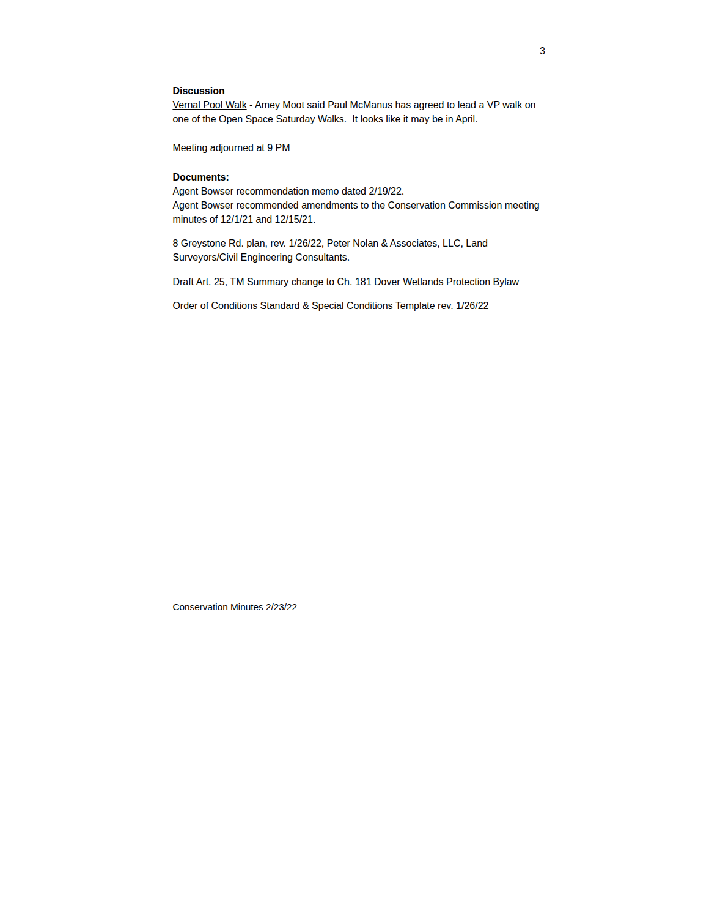3
Discussion
Vernal Pool Walk - Amey Moot said Paul McManus has agreed to lead a VP walk on one of the Open Space Saturday Walks. It looks like it may be in April.
Meeting adjourned at 9 PM
Documents:
Agent Bowser recommendation memo dated 2/19/22.
Agent Bowser recommended amendments to the Conservation Commission meeting minutes of 12/1/21 and 12/15/21.
8 Greystone Rd. plan, rev. 1/26/22, Peter Nolan & Associates, LLC, Land Surveyors/Civil Engineering Consultants.
Draft Art. 25, TM Summary change to Ch. 181 Dover Wetlands Protection Bylaw
Order of Conditions Standard & Special Conditions Template rev. 1/26/22
Conservation Minutes 2/23/22